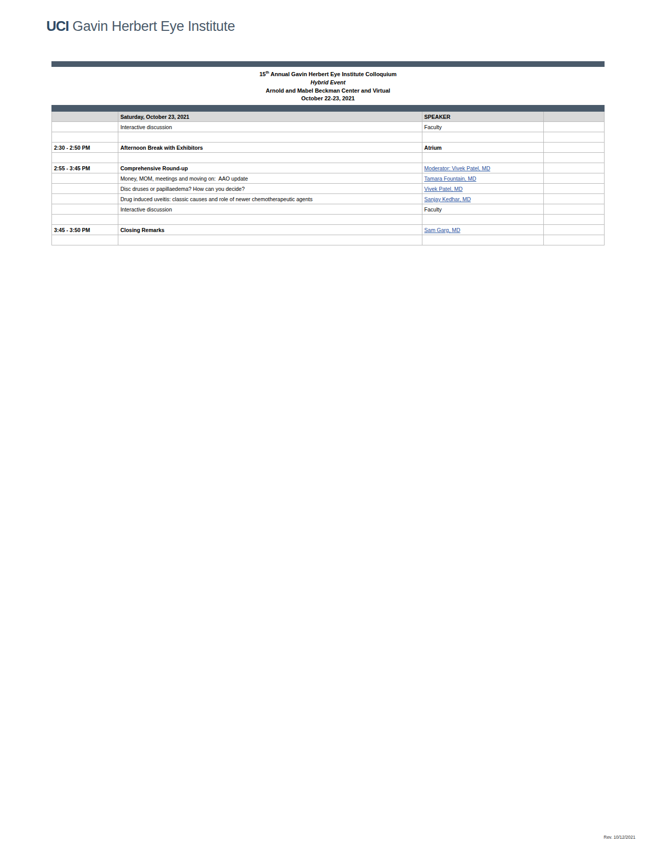UCI Gavin Herbert Eye Institute
15th Annual Gavin Herbert Eye Institute Colloquium
Hybrid Event
Arnold and Mabel Beckman Center and Virtual
October 22-23, 2021
| | Saturday, October 23, 2021 | SPEAKER | |
| | Interactive discussion | Faculty | |
| 2:30 - 2:50 PM | Afternoon Break with Exhibitors | Atrium | |
| 2:55 - 3:45 PM | Comprehensive Round-up | Moderator: Vivek Patel, MD | |
| | Money, MOM, meetings and moving on: AAO update | Tamara Fountain, MD | |
| | Disc druses or papillaedema? How can you decide? | Vivek Patel, MD | |
| | Drug induced uveitis: classic causes and role of newer chemotherapeutic agents | Sanjay Kedhar, MD | |
| | Interactive discussion | Faculty | |
| 3:45 - 3:50 PM | Closing Remarks | Sam Garg, MD | |
Rev. 10/12/2021